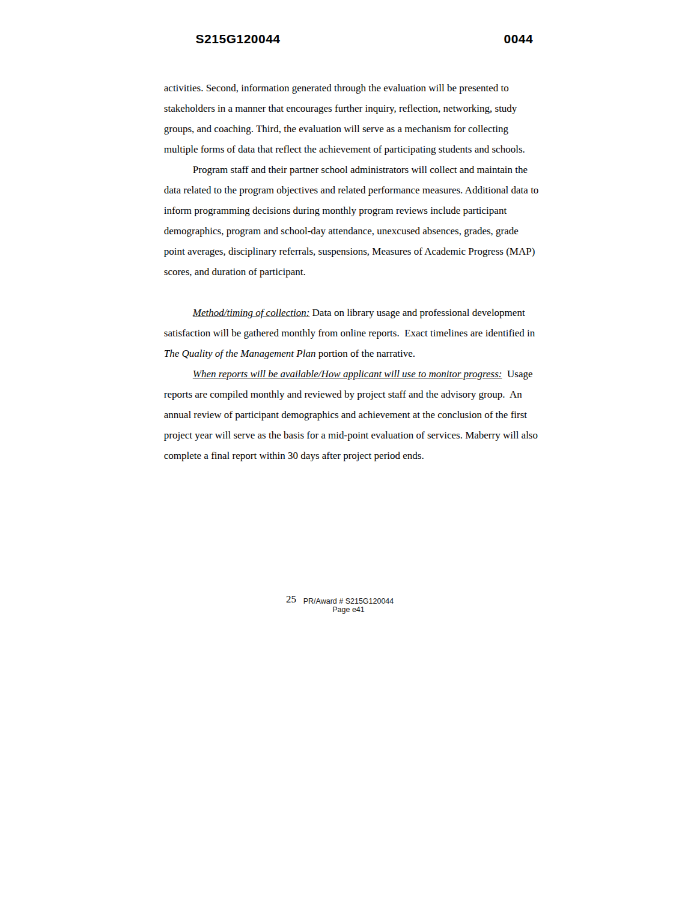S215G120044 0044
activities. Second, information generated through the evaluation will be presented to stakeholders in a manner that encourages further inquiry, reflection, networking, study groups, and coaching. Third, the evaluation will serve as a mechanism for collecting multiple forms of data that reflect the achievement of participating students and schools.
Program staff and their partner school administrators will collect and maintain the data related to the program objectives and related performance measures. Additional data to inform programming decisions during monthly program reviews include participant demographics, program and school-day attendance, unexcused absences, grades, grade point averages, disciplinary referrals, suspensions, Measures of Academic Progress (MAP) scores, and duration of participant.
Method/timing of collection: Data on library usage and professional development satisfaction will be gathered monthly from online reports. Exact timelines are identified in The Quality of the Management Plan portion of the narrative.
When reports will be available/How applicant will use to monitor progress: Usage reports are compiled monthly and reviewed by project staff and the advisory group. An annual review of participant demographics and achievement at the conclusion of the first project year will serve as the basis for a mid-point evaluation of services. Maberry will also complete a final report within 30 days after project period ends.
25 PR/Award # S215G120044
Page e41